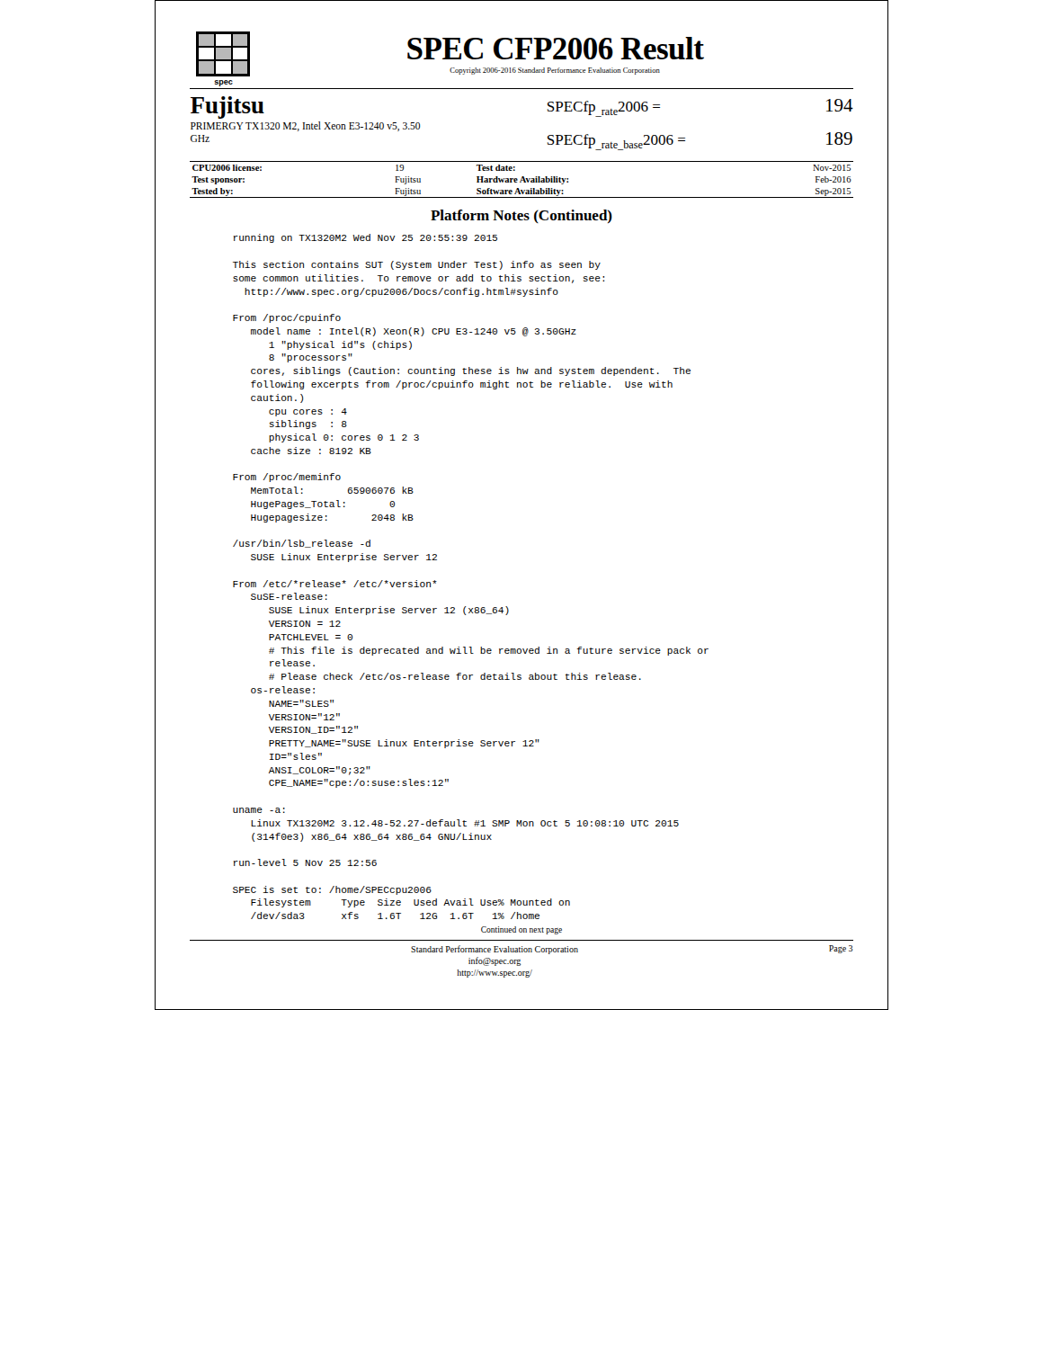spec
SPEC CFP2006 Result
Copyright 2006-2016 Standard Performance Evaluation Corporation
Fujitsu
PRIMERGY TX1320 M2, Intel Xeon E3-1240 v5, 3.50
GHz
SPECfp_rate2006 = 194
SPECfp_rate_base2006 = 189
| CPU2006 license: | 19 | Test date: | Nov-2015 |
| Test sponsor: | Fujitsu | Hardware Availability: | Feb-2016 |
| Tested by: | Fujitsu | Software Availability: | Sep-2015 |
Platform Notes (Continued)
   running on TX1320M2 Wed Nov 25 20:55:39 2015

   This section contains SUT (System Under Test) info as seen by
   some common utilities.  To remove or add to this section, see:
     http://www.spec.org/cpu2006/Docs/config.html#sysinfo

   From /proc/cpuinfo
      model name : Intel(R) Xeon(R) CPU E3-1240 v5 @ 3.50GHz
         1 "physical id"s (chips)
         8 "processors"
      cores, siblings (Caution: counting these is hw and system dependent.  The
      following excerpts from /proc/cpuinfo might not be reliable.  Use with
      caution.)
         cpu cores : 4
         siblings  : 8
         physical 0: cores 0 1 2 3
      cache size : 8192 KB

   From /proc/meminfo
      MemTotal:       65906076 kB
      HugePages_Total:       0
      Hugepagesize:       2048 kB

   /usr/bin/lsb_release -d
      SUSE Linux Enterprise Server 12

   From /etc/*release* /etc/*version*
      SuSE-release:
         SUSE Linux Enterprise Server 12 (x86_64)
         VERSION = 12
         PATCHLEVEL = 0
         # This file is deprecated and will be removed in a future service pack or
         release.
         # Please check /etc/os-release for details about this release.
      os-release:
         NAME="SLES"
         VERSION="12"
         VERSION_ID="12"
         PRETTY_NAME="SUSE Linux Enterprise Server 12"
         ID="sles"
         ANSI_COLOR="0;32"
         CPE_NAME="cpe:/o:suse:sles:12"

   uname -a:
      Linux TX1320M2 3.12.48-52.27-default #1 SMP Mon Oct 5 10:08:10 UTC 2015
      (314f0e3) x86_64 x86_64 x86_64 GNU/Linux

   run-level 5 Nov 25 12:56

   SPEC is set to: /home/SPECcpu2006
      Filesystem     Type  Size  Used Avail Use% Mounted on
      /dev/sda3      xfs   1.6T   12G  1.6T   1% /home
Continued on next page
Standard Performance Evaluation Corporation
info@spec.org
http://www.spec.org/
Page 3